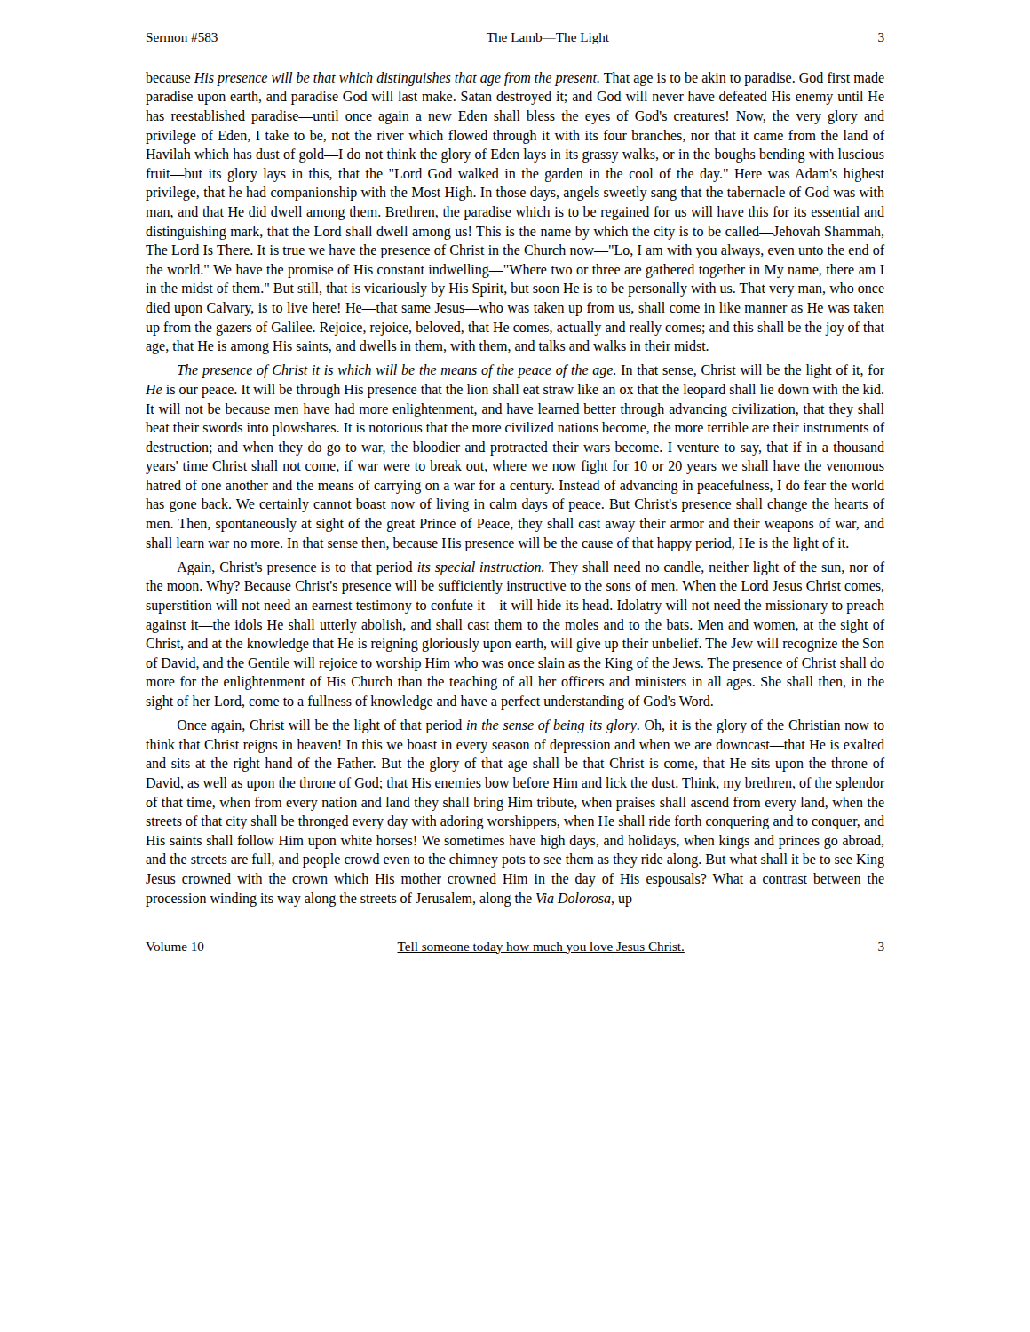Sermon #583 The Lamb—The Light 3
because His presence will be that which distinguishes that age from the present. That age is to be akin to paradise. God first made paradise upon earth, and paradise God will last make. Satan destroyed it; and God will never have defeated His enemy until He has reestablished paradise—until once again a new Eden shall bless the eyes of God's creatures! Now, the very glory and privilege of Eden, I take to be, not the river which flowed through it with its four branches, nor that it came from the land of Havilah which has dust of gold—I do not think the glory of Eden lays in its grassy walks, or in the boughs bending with luscious fruit—but its glory lays in this, that the "Lord God walked in the garden in the cool of the day." Here was Adam's highest privilege, that he had companionship with the Most High. In those days, angels sweetly sang that the tabernacle of God was with man, and that He did dwell among them. Brethren, the paradise which is to be regained for us will have this for its essential and distinguishing mark, that the Lord shall dwell among us! This is the name by which the city is to be called—Jehovah Shammah, The Lord Is There. It is true we have the presence of Christ in the Church now—"Lo, I am with you always, even unto the end of the world." We have the promise of His constant indwelling—"Where two or three are gathered together in My name, there am I in the midst of them." But still, that is vicariously by His Spirit, but soon He is to be personally with us. That very man, who once died upon Calvary, is to live here! He—that same Jesus—who was taken up from us, shall come in like manner as He was taken up from the gazers of Galilee. Rejoice, rejoice, beloved, that He comes, actually and really comes; and this shall be the joy of that age, that He is among His saints, and dwells in them, with them, and talks and walks in their midst.
The presence of Christ it is which will be the means of the peace of the age. In that sense, Christ will be the light of it, for He is our peace. It will be through His presence that the lion shall eat straw like an ox that the leopard shall lie down with the kid. It will not be because men have had more enlightenment, and have learned better through advancing civilization, that they shall beat their swords into plowshares. It is notorious that the more civilized nations become, the more terrible are their instruments of destruction; and when they do go to war, the bloodier and protracted their wars become. I venture to say, that if in a thousand years' time Christ shall not come, if war were to break out, where we now fight for 10 or 20 years we shall have the venomous hatred of one another and the means of carrying on a war for a century. Instead of advancing in peacefulness, I do fear the world has gone back. We certainly cannot boast now of living in calm days of peace. But Christ's presence shall change the hearts of men. Then, spontaneously at sight of the great Prince of Peace, they shall cast away their armor and their weapons of war, and shall learn war no more. In that sense then, because His presence will be the cause of that happy period, He is the light of it.
Again, Christ's presence is to that period its special instruction. They shall need no candle, neither light of the sun, nor of the moon. Why? Because Christ's presence will be sufficiently instructive to the sons of men. When the Lord Jesus Christ comes, superstition will not need an earnest testimony to confute it—it will hide its head. Idolatry will not need the missionary to preach against it—the idols He shall utterly abolish, and shall cast them to the moles and to the bats. Men and women, at the sight of Christ, and at the knowledge that He is reigning gloriously upon earth, will give up their unbelief. The Jew will recognize the Son of David, and the Gentile will rejoice to worship Him who was once slain as the King of the Jews. The presence of Christ shall do more for the enlightenment of His Church than the teaching of all her officers and ministers in all ages. She shall then, in the sight of her Lord, come to a fullness of knowledge and have a perfect understanding of God's Word.
Once again, Christ will be the light of that period in the sense of being its glory. Oh, it is the glory of the Christian now to think that Christ reigns in heaven! In this we boast in every season of depression and when we are downcast—that He is exalted and sits at the right hand of the Father. But the glory of that age shall be that Christ is come, that He sits upon the throne of David, as well as upon the throne of God; that His enemies bow before Him and lick the dust. Think, my brethren, of the splendor of that time, when from every nation and land they shall bring Him tribute, when praises shall ascend from every land, when the streets of that city shall be thronged every day with adoring worshippers, when He shall ride forth conquering and to conquer, and His saints shall follow Him upon white horses! We sometimes have high days, and holidays, when kings and princes go abroad, and the streets are full, and people crowd even to the chimney pots to see them as they ride along. But what shall it be to see King Jesus crowned with the crown which His mother crowned Him in the day of His espousals? What a contrast between the procession winding its way along the streets of Jerusalem, along the Via Dolorosa, up
Volume 10 Tell someone today how much you love Jesus Christ. 3